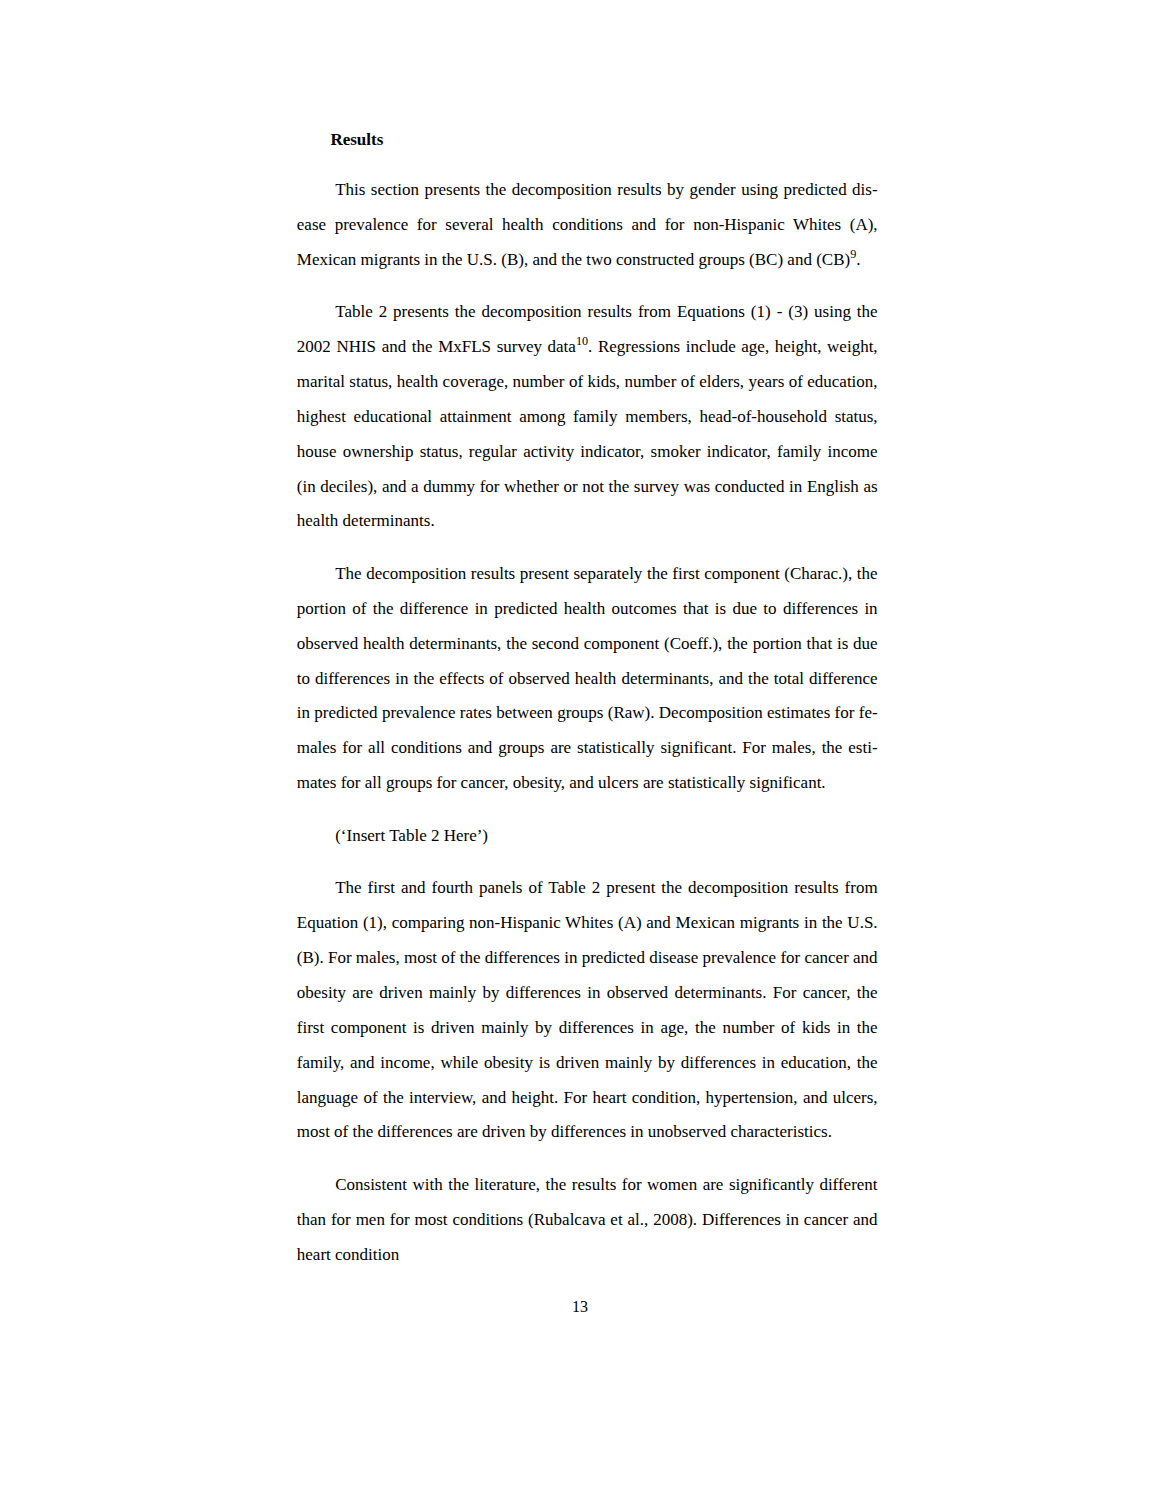Results
This section presents the decomposition results by gender using predicted disease prevalence for several health conditions and for non-Hispanic Whites (A), Mexican migrants in the U.S. (B), and the two constructed groups (BC) and (CB)9.
Table 2 presents the decomposition results from Equations (1) - (3) using the 2002 NHIS and the MxFLS survey data10. Regressions include age, height, weight, marital status, health coverage, number of kids, number of elders, years of education, highest educational attainment among family members, head-of-household status, house ownership status, regular activity indicator, smoker indicator, family income (in deciles), and a dummy for whether or not the survey was conducted in English as health determinants.
The decomposition results present separately the first component (Charac.), the portion of the difference in predicted health outcomes that is due to differences in observed health determinants, the second component (Coeff.), the portion that is due to differences in the effects of observed health determinants, and the total difference in predicted prevalence rates between groups (Raw). Decomposition estimates for females for all conditions and groups are statistically significant. For males, the estimates for all groups for cancer, obesity, and ulcers are statistically significant.
(‘Insert Table 2 Here’)
The first and fourth panels of Table 2 present the decomposition results from Equation (1), comparing non-Hispanic Whites (A) and Mexican migrants in the U.S. (B). For males, most of the differences in predicted disease prevalence for cancer and obesity are driven mainly by differences in observed determinants. For cancer, the first component is driven mainly by differences in age, the number of kids in the family, and income, while obesity is driven mainly by differences in education, the language of the interview, and height. For heart condition, hypertension, and ulcers, most of the differences are driven by differences in unobserved characteristics.
Consistent with the literature, the results for women are significantly different than for men for most conditions (Rubalcava et al., 2008). Differences in cancer and heart condition
13